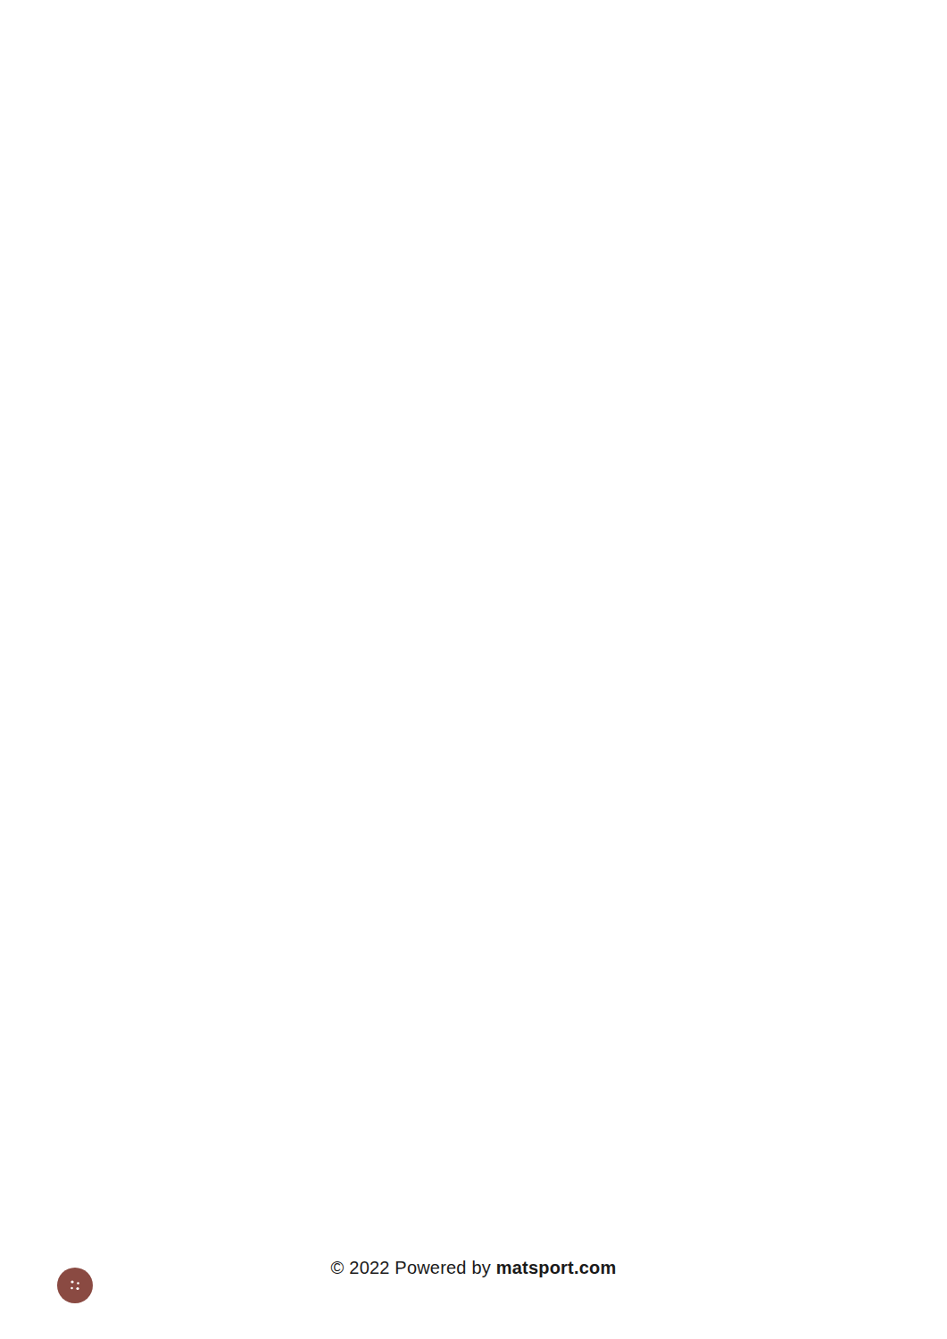© 2022 Powered by matsport.com